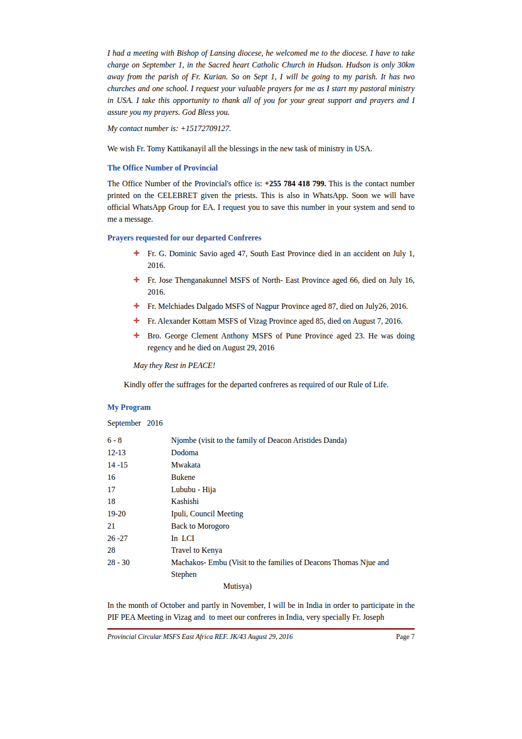I had a meeting with Bishop of Lansing diocese, he welcomed me to the diocese. I have to take charge on September 1, in the Sacred heart Catholic Church in Hudson. Hudson is only 30km away from the parish of Fr. Kurian. So on Sept 1, I will be going to my parish. It has two churches and one school. I request your valuable prayers for me as I start my pastoral ministry in USA. I take this opportunity to thank all of you for your great support and prayers and I assure you my prayers. God Bless you.
My contact number is: +15172709127.
We wish Fr. Tomy Kattikanayil all the blessings in the new task of ministry in USA.
The Office Number of Provincial
The Office Number of the Provincial's office is: +255 784 418 799. This is the contact number printed on the CELEBRET given the priests. This is also in WhatsApp. Soon we will have official WhatsApp Group for EA. I request you to save this number in your system and send to me a message.
Prayers requested for our departed Confreres
Fr. G. Dominic Savio aged 47, South East Province died in an accident on July 1, 2016.
Fr. Jose Thenganakunnel MSFS of North- East Province aged 66, died on July 16, 2016.
Fr. Melchiades Dalgado MSFS of Nagpur Province aged 87, died on July26, 2016.
Fr. Alexander Kottam MSFS of Vizag Province aged 85, died on August 7, 2016.
Bro. George Clement Anthony MSFS of Pune Province aged 23. He was doing regency and he died on August 29, 2016
May they Rest in PEACE!
Kindly offer the suffrages for the departed confreres as required of our Rule of Life.
My Program
September 2016
| 6 - 8 | Njombe (visit to the family of Deacon Aristides Danda) |
| 12-13 | Dodoma |
| 14 -15 | Mwakata |
| 16 | Bukene |
| 17 | Lububu - Hija |
| 18 | Kashishi |
| 19-20 | Ipuli, Council Meeting |
| 21 | Back to Morogoro |
| 26 -27 | In LCI |
| 28 | Travel to Kenya |
| 28 - 30 | Machakos- Embu (Visit to the families of Deacons Thomas Njue and Stephen Mutisya) |
In the month of October and partly in November, I will be in India in order to participate in the PIF PEA Meeting in Vizag and to meet our confreres in India, very specially Fr. Joseph
Provincial Circular MSFS East Africa REF. JK/43 August 29, 2016 Page 7